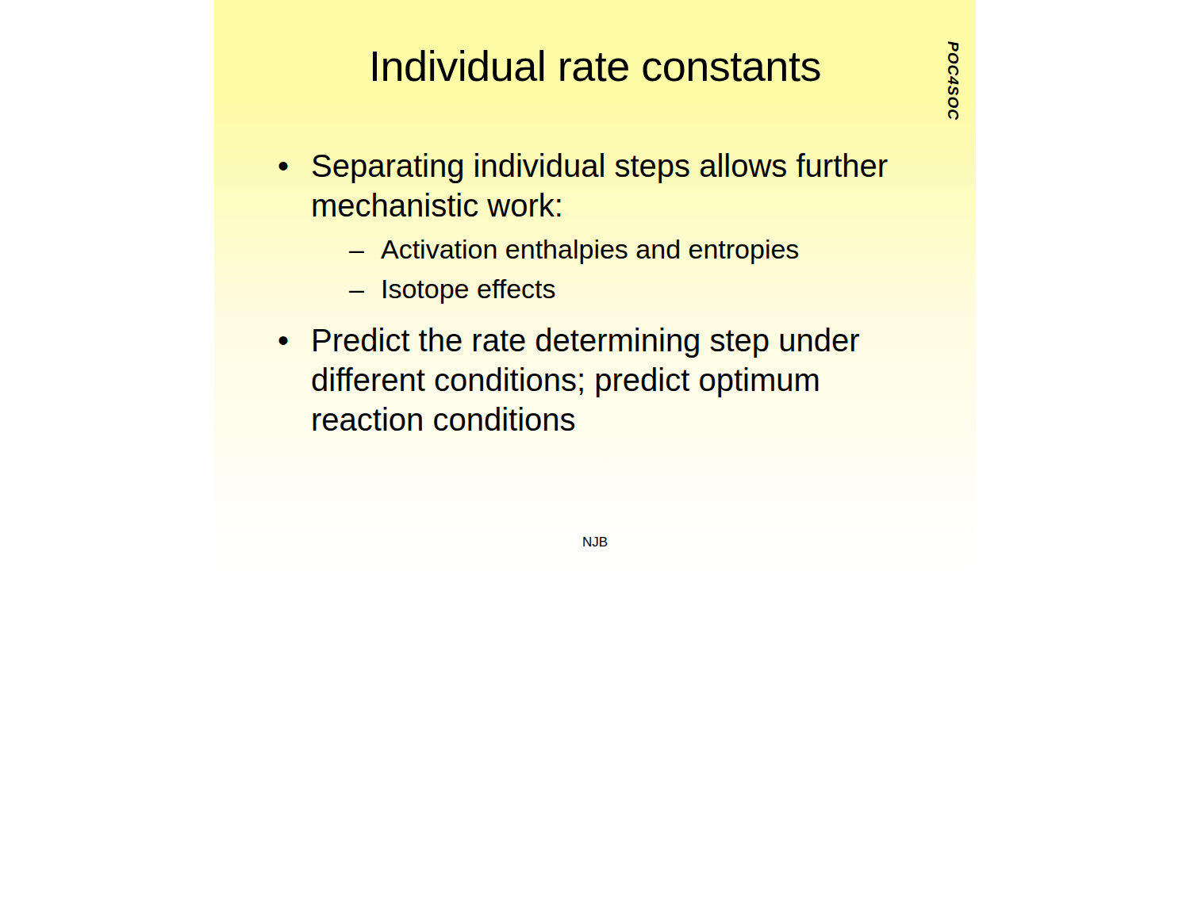POC4SOC
Individual rate constants
Separating individual steps allows further mechanistic work:
Activation enthalpies and entropies
Isotope effects
Predict the rate determining step under different conditions; predict optimum reaction conditions
NJB